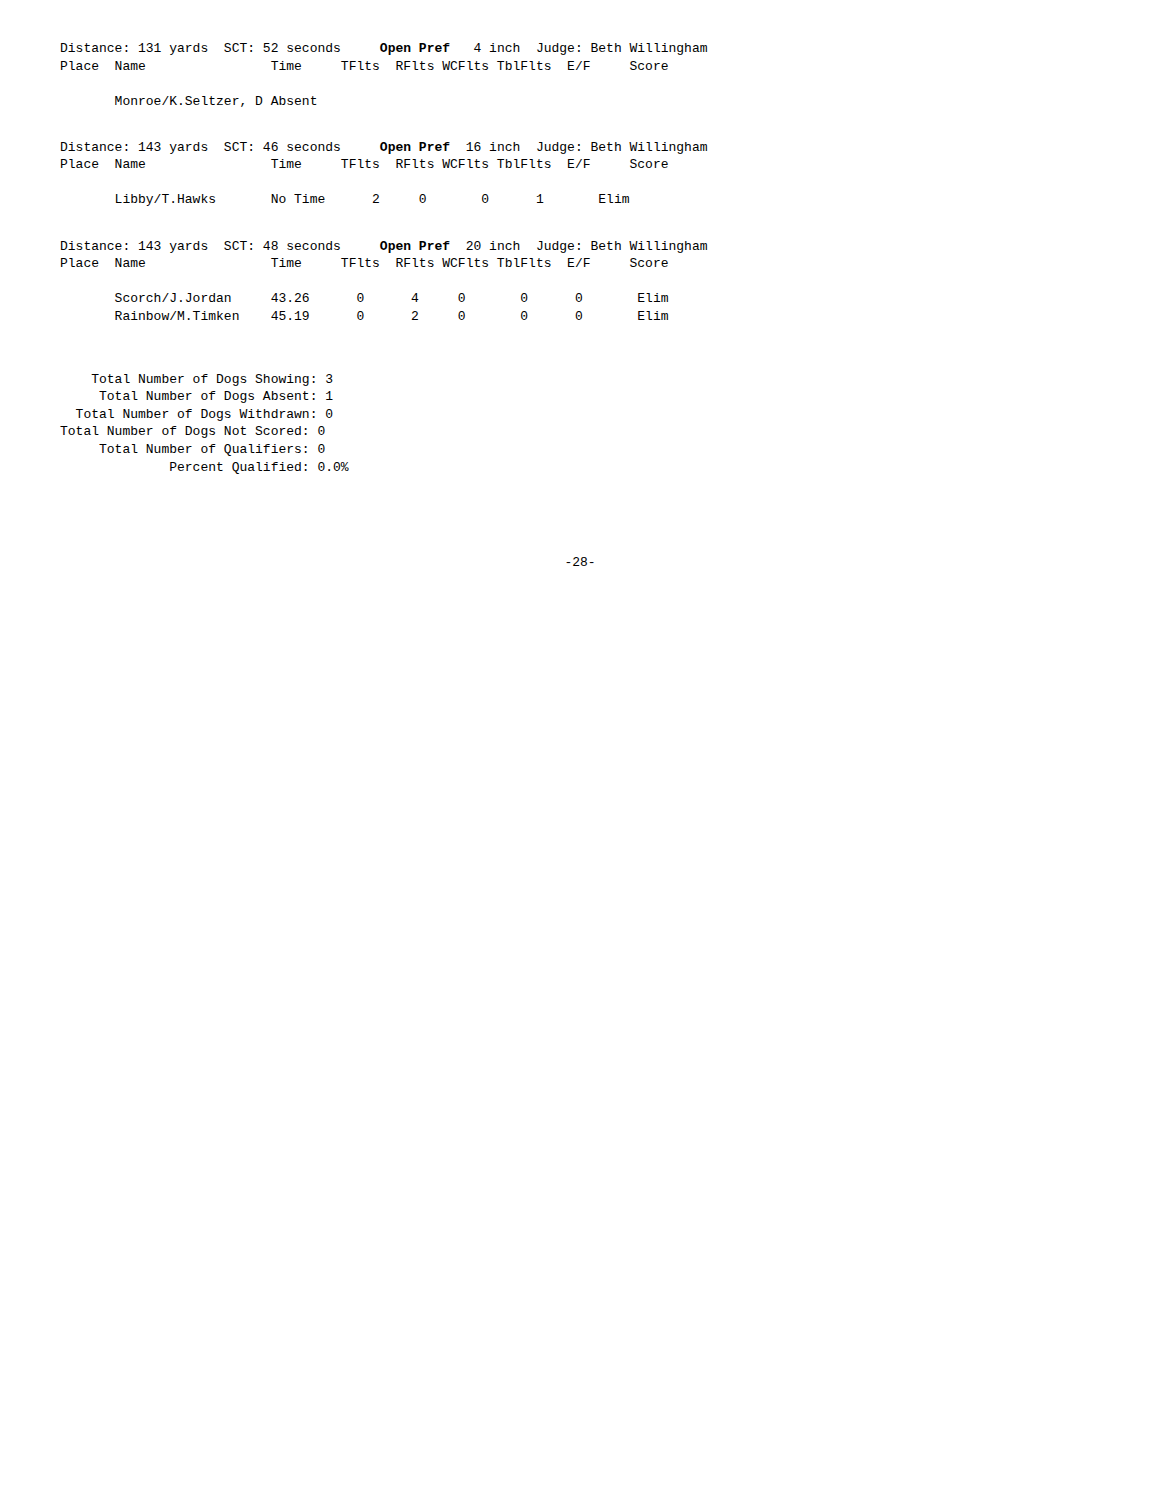Distance: 131 yards  SCT: 52 seconds     Open Pref   4 inch  Judge: Beth Willingham
Place  Name                Time     TFlts  RFlts WCFlts TblFlts  E/F     Score

       Monroe/K.Seltzer, D Absent
Distance: 143 yards  SCT: 46 seconds     Open Pref  16 inch  Judge: Beth Willingham
Place  Name                Time     TFlts  RFlts WCFlts TblFlts  E/F     Score

       Libby/T.Hawks       No Time      2     0       0      1       Elim
Distance: 143 yards  SCT: 48 seconds     Open Pref  20 inch  Judge: Beth Willingham
Place  Name                Time     TFlts  RFlts WCFlts TblFlts  E/F     Score

       Scorch/J.Jordan     43.26      0      4     0       0      0       Elim
       Rainbow/M.Timken    45.19      0      2     0       0      0       Elim
    Total Number of Dogs Showing: 3
     Total Number of Dogs Absent: 1
  Total Number of Dogs Withdrawn: 0
Total Number of Dogs Not Scored: 0
     Total Number of Qualifiers: 0
              Percent Qualified: 0.0%
-28-